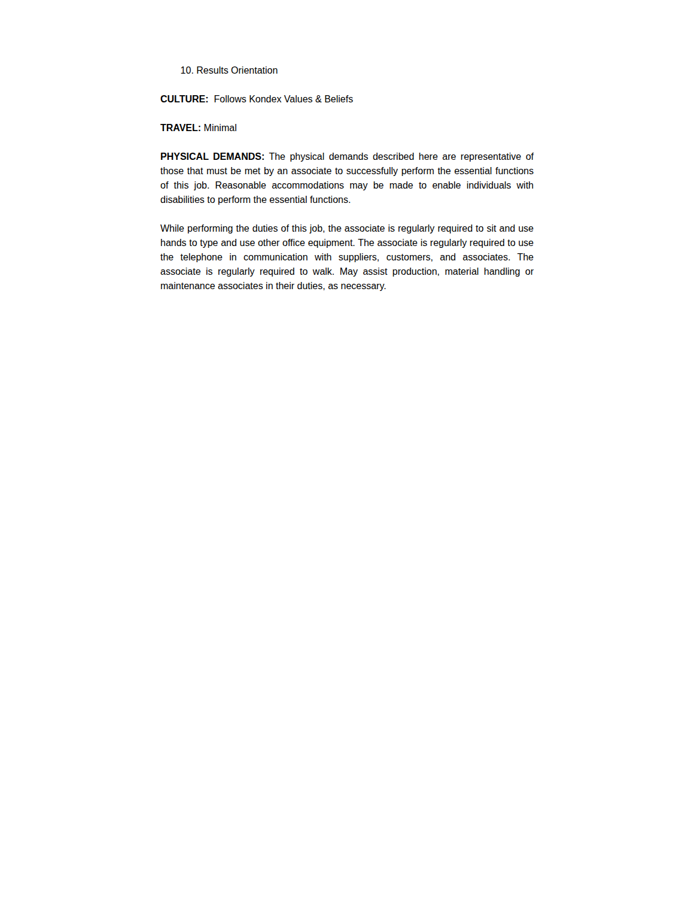10. Results Orientation
CULTURE: Follows Kondex Values & Beliefs
TRAVEL: Minimal
PHYSICAL DEMANDS: The physical demands described here are representative of those that must be met by an associate to successfully perform the essential functions of this job. Reasonable accommodations may be made to enable individuals with disabilities to perform the essential functions.
While performing the duties of this job, the associate is regularly required to sit and use hands to type and use other office equipment. The associate is regularly required to use the telephone in communication with suppliers, customers, and associates. The associate is regularly required to walk. May assist production, material handling or maintenance associates in their duties, as necessary.